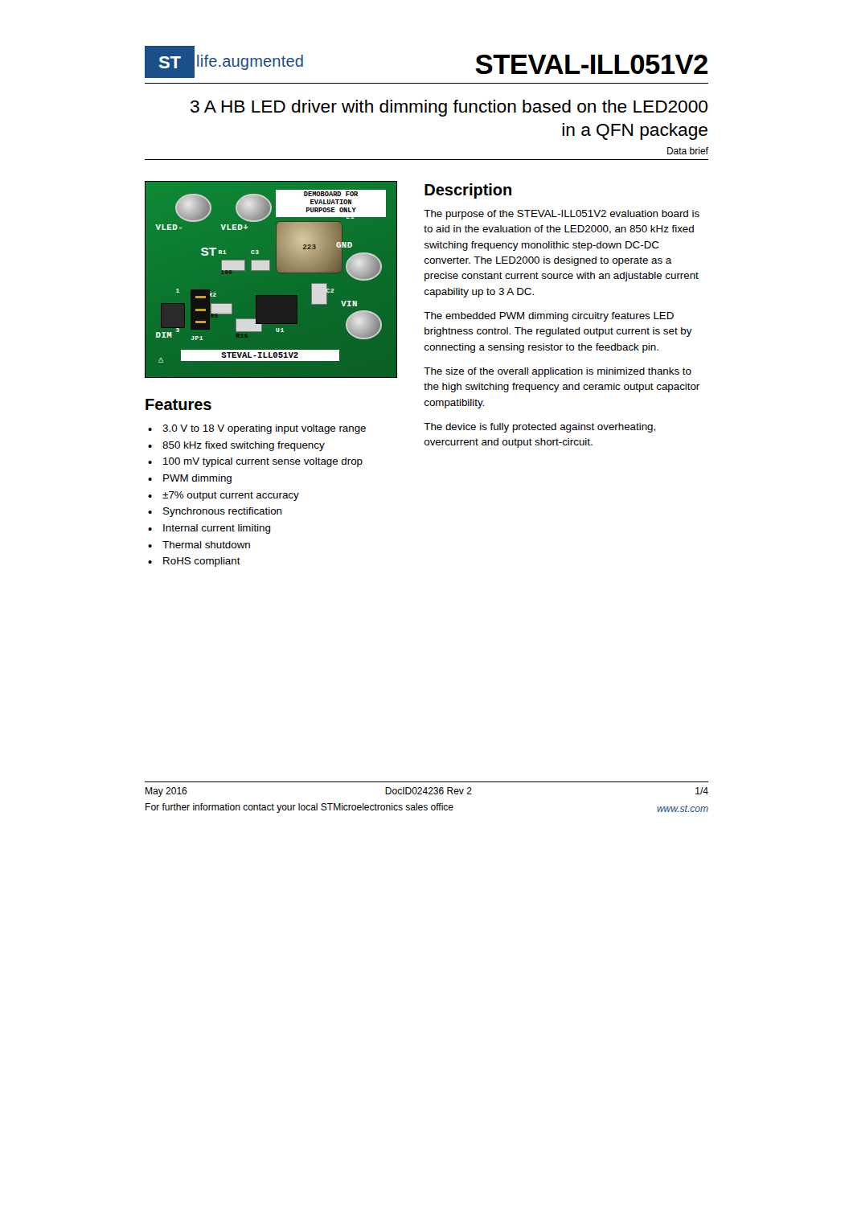ST life.augmented
STEVAL-ILL051V2
3 A HB LED driver with dimming function based on the LED2000 in a QFN package
Data brief
DEMOBOARD FOR
EVALUATION
PURPOSE ONLY
VLED-
VLED+
223
L1
GND
VIN
ST
R1
100
C3
R2
R5
R15
U1
C2
1
2
3
JP1
DIM
STEVAL-ILL051V2
△
Features
3.0 V to 18 V operating input voltage range
850 kHz fixed switching frequency
100 mV typical current sense voltage drop
PWM dimming
±7% output current accuracy
Synchronous rectification
Internal current limiting
Thermal shutdown
RoHS compliant
Description
The purpose of the STEVAL-ILL051V2 evaluation board is to aid in the evaluation of the LED2000, an 850 kHz fixed switching frequency monolithic step-down DC-DC converter. The LED2000 is designed to operate as a precise constant current source with an adjustable current capability up to 3 A DC.
The embedded PWM dimming circuitry features LED brightness control. The regulated output current is set by connecting a sensing resistor to the feedback pin.
The size of the overall application is minimized thanks to the high switching frequency and ceramic output capacitor compatibility.
The device is fully protected against overheating, overcurrent and output short-circuit.
May 2016
DocID024236 Rev 2
1/4
For further information contact your local STMicroelectronics sales office
www.st.com